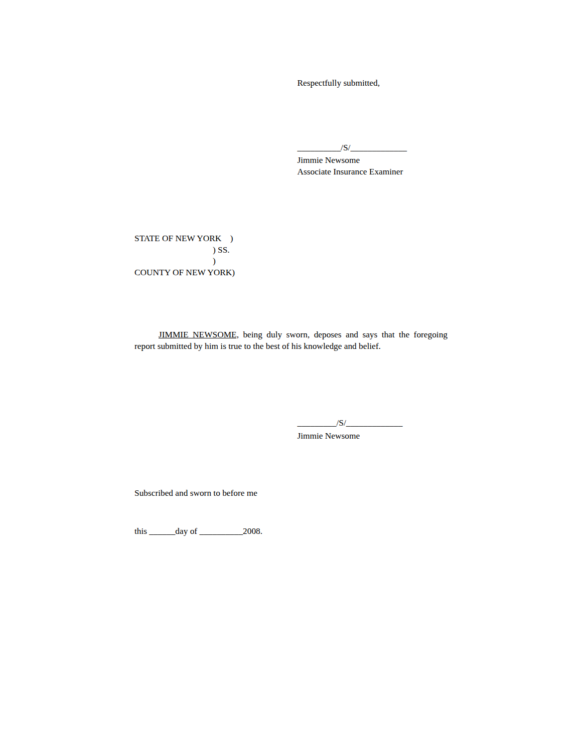Respectfully submitted,
__________/S/_____________
Jimmie Newsome
Associate Insurance Examiner
STATE OF NEW YORK )
) SS.
)
COUNTY OF NEW YORK)
JIMMIE NEWSOME, being duly sworn, deposes and says that the foregoing report submitted by him is true to the best of his knowledge and belief.
_________/S/_____________
Jimmie Newsome
Subscribed and sworn to before me
this ______day of __________2008.